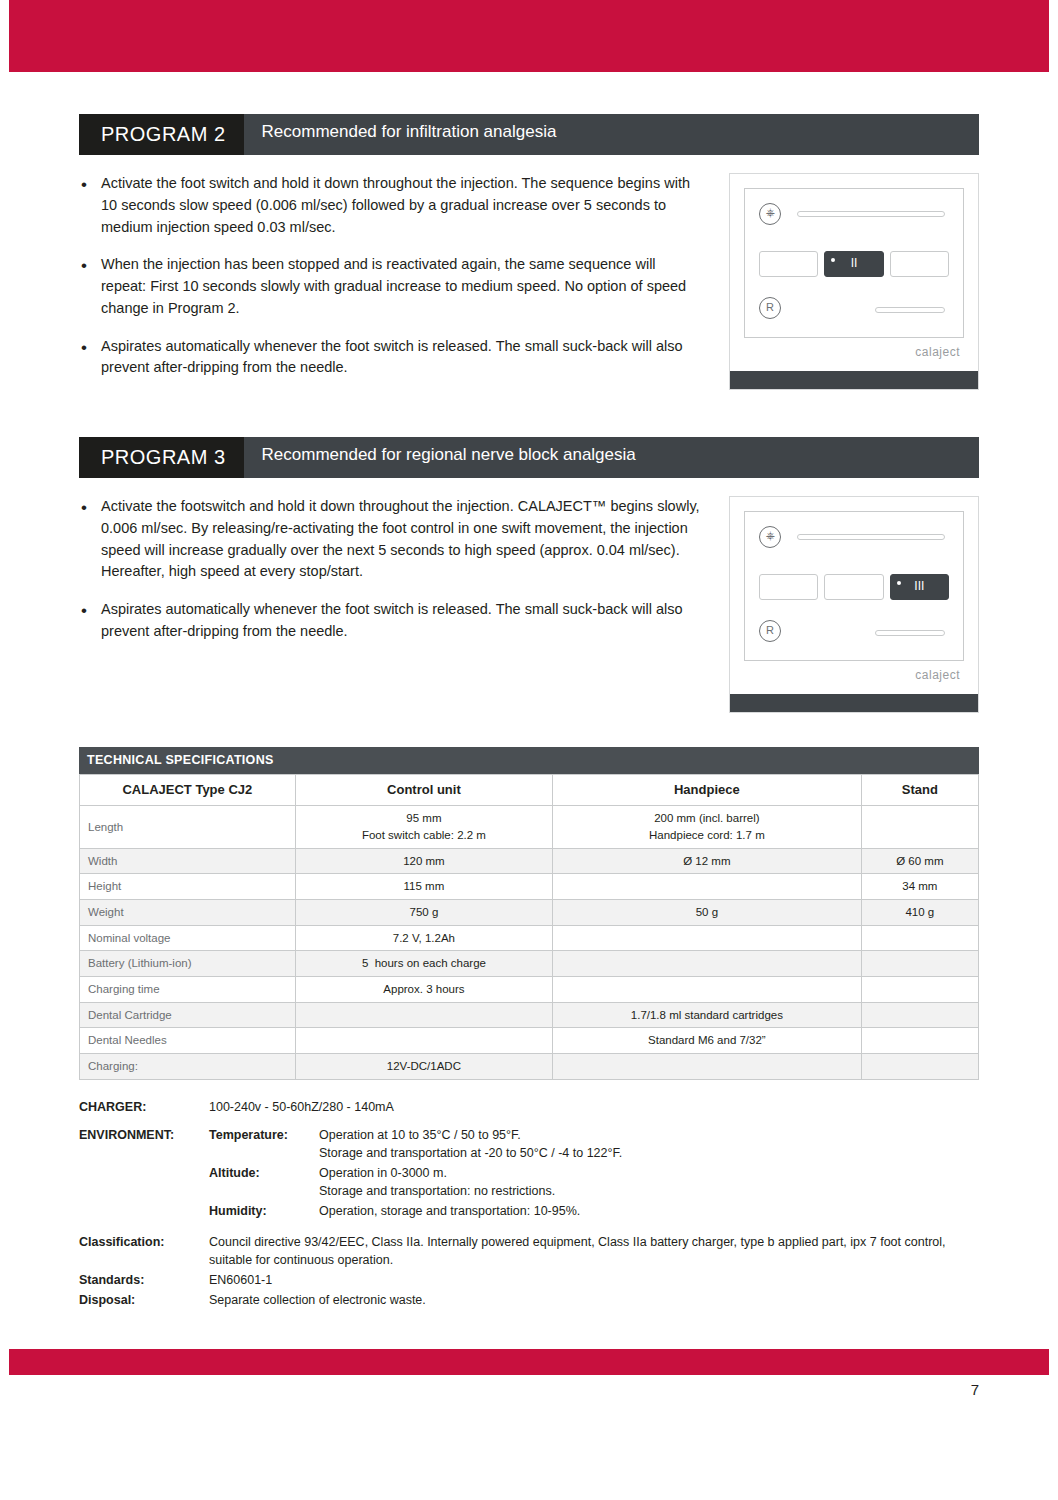PROGRAM 2
Recommended for infiltration analgesia
Activate the foot switch and hold it down throughout the injection. The sequence begins with 10 seconds slow speed (0.006 ml/sec) followed by a gradual increase over 5 seconds to medium injection speed 0.03 ml/sec.
When the injection has been stopped and is reactivated again, the same sequence will repeat: First 10 seconds slowly with gradual increase to medium speed. No option of speed change in Program 2.
Aspirates automatically whenever the foot switch is released. The small suck-back will also prevent after-dripping from the needle.
⎈
II
R
calaject
PROGRAM 3
Recommended for regional nerve block analgesia
Activate the footswitch and hold it down throughout the injection. CALAJECT™ begins slowly, 0.006 ml/sec. By releasing/re-activating the foot control in one swift movement, the injection speed will increase gradually over the next 5 seconds to high speed (approx. 0.04 ml/sec). Hereafter, high speed at every stop/start.
Aspirates automatically whenever the foot switch is released. The small suck-back will also prevent after-dripping from the needle.
⎈
III
R
calaject
TECHNICAL SPECIFICATIONS
| CALAJECT Type CJ2 | Control unit | Handpiece | Stand |
| --- | --- | --- | --- |
| Length | 95 mm Foot switch cable: 2.2 m | 200 mm (incl. barrel) Handpiece cord: 1.7 m | |
| Width | 120 mm | Ø 12 mm | Ø 60 mm |
| Height | 115 mm | | 34 mm |
| Weight | 750 g | 50 g | 410 g |
| Nominal voltage | 7.2 V, 1.2Ah | | |
| Battery (Lithium-ion) | 5 hours on each charge | | |
| Charging time | Approx. 3 hours | | |
| Dental Cartridge | | 1.7/1.8 ml standard cartridges | |
| Dental Needles | | Standard M6 and 7/32” | |
| Charging: | 12V-DC/1ADC | | |
CHARGER:
100-240v - 50-60hZ/280 - 140mA
ENVIRONMENT:
Temperature:
Operation at 10 to 35°C / 50 to 95°F.
Storage and transportation at -20 to 50°C / -4 to 122°F.
Altitude:
Operation in 0-3000 m.
Storage and transportation: no restrictions.
Humidity:
Operation, storage and transportation: 10-95%.
Classification:
Council directive 93/42/EEC, Class IIa. Internally powered equipment, Class IIa battery charger, type b applied part, ipx 7 foot control, suitable for continuous operation.
Standards:
EN60601-1
Disposal:
Separate collection of electronic waste.
7